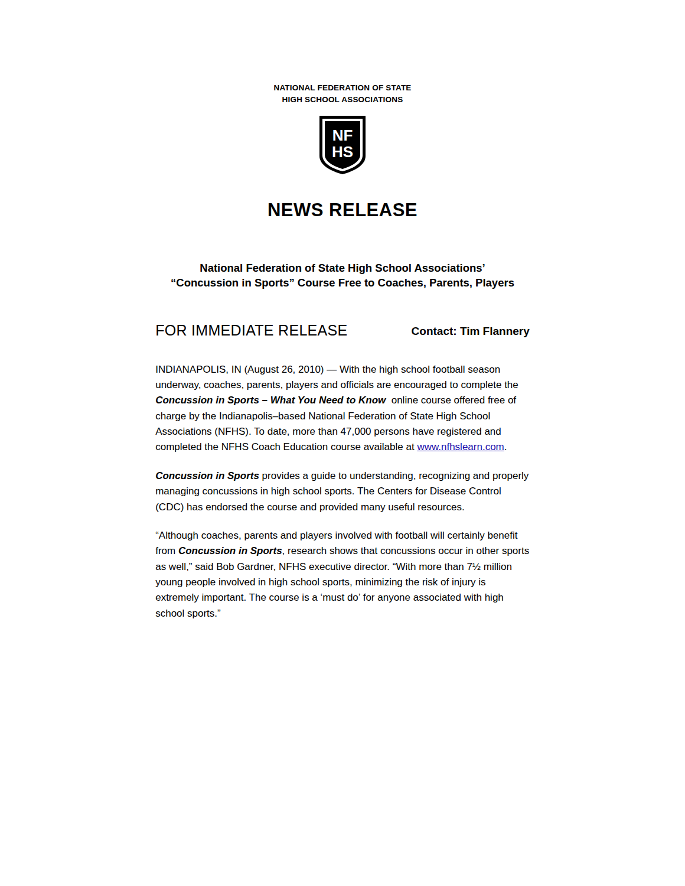NATIONAL FEDERATION OF STATE
HIGH SCHOOL ASSOCIATIONS
NF HS ®
NEWS RELEASE
National Federation of State High School Associations’
“Concussion in Sports” Course Free to Coaches, Parents, Players
FOR IMMEDIATE RELEASE Contact: Tim Flannery
INDIANAPOLIS, IN (August 26, 2010) — With the high school football season underway, coaches, parents, players and officials are encouraged to complete the Concussion in Sports – What You Need to Know online course offered free of charge by the Indianapolis–based National Federation of State High School Associations (NFHS). To date, more than 47,000 persons have registered and completed the NFHS Coach Education course available at www.nfhslearn.com.
Concussion in Sports provides a guide to understanding, recognizing and properly managing concussions in high school sports. The Centers for Disease Control (CDC) has endorsed the course and provided many useful resources.
“Although coaches, parents and players involved with football will certainly benefit from Concussion in Sports, research shows that concussions occur in other sports as well,” said Bob Gardner, NFHS executive director. “With more than 7½ million young people involved in high school sports, minimizing the risk of injury is extremely important. The course is a ‘must do’ for anyone associated with high school sports.”